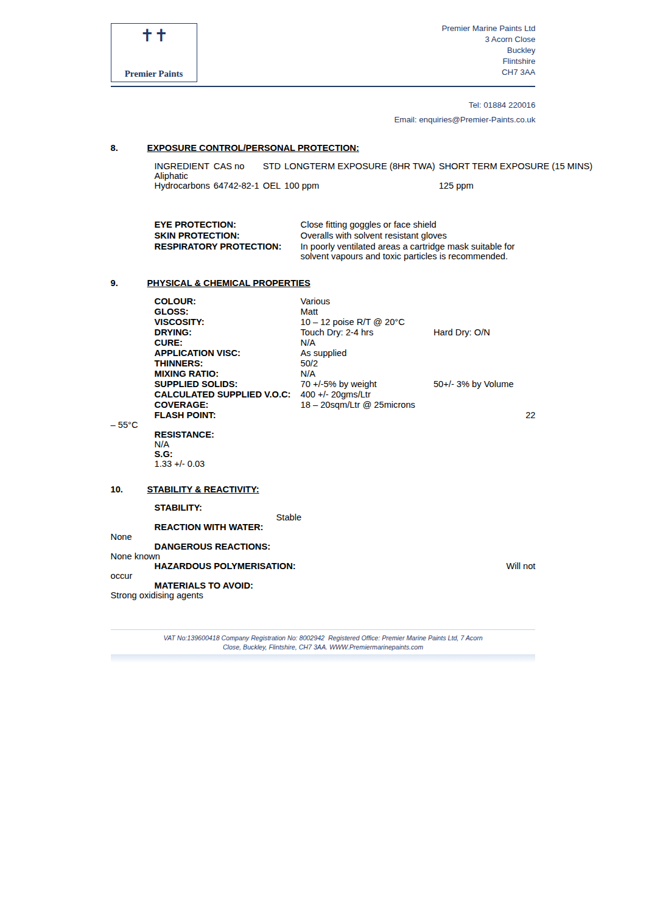✝✝
Premier Paints
Premier Marine Paints Ltd
3 Acorn Close
Buckley
Flintshire
CH7 3AA
Tel: 01884 220016
Email: enquiries@Premier-Paints.co.uk
8. EXPOSURE CONTROL/PERSONAL PROTECTION:
| INGREDIENT | CAS no | STD | LONGTERM EXPOSURE (8HR TWA) | SHORT TERM EXPOSURE (15 MINS) |
| Aliphatic Hydrocarbons | 64742-82-1 | OEL | 100 ppm | 125 ppm |
| EYE PROTECTION: | Close fitting goggles or face shield |
| SKIN PROTECTION: | Overalls with solvent resistant gloves |
| RESPIRATORY PROTECTION: | In poorly ventilated areas a cartridge mask suitable for solvent vapours and toxic particles is recommended. |
9. PHYSICAL & CHEMICAL PROPERTIES
| COLOUR: | Various | |
| GLOSS: | Matt | |
| VISCOSITY: | 10 – 12 poise R/T @ 20°C | |
| DRYING: | Touch Dry: 2-4 hrs | Hard Dry: O/N |
| CURE: | N/A | |
| APPLICATION VISC: | As supplied | |
| THINNERS: | 50/2 | |
| MIXING RATIO: | N/A | |
| SUPPLIED SOLIDS: | 70 +/-5% by weight | 50+/- 3% by Volume |
| CALCULATED SUPPLIED V.O.C: | 400 +/- 20gms/Ltr | |
| COVERAGE: | 18 – 20sqm/Ltr @ 25microns | |
FLASH POINT: 22
– 55°C
RESISTANCE:
N/A
S.G:
1.33 +/- 0.03
10. STABILITY & REACTIVITY:
STABILITY:
Stable
REACTION WITH WATER:
None
DANGEROUS REACTIONS:
None known
HAZARDOUS POLYMERISATION: Will not
occur
MATERIALS TO AVOID:
Strong oxidising agents
VAT No:139600418 Company Registration No: 8002942 Registered Office: Premier Marine Paints Ltd, 7 Acorn
Close, Buckley, Flintshire, CH7 3AA. WWW.Premiermarinepaints.com